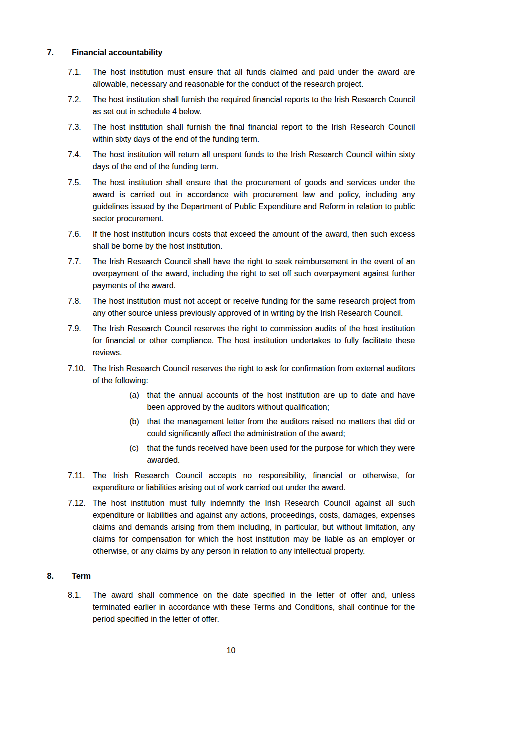7. Financial accountability
7.1. The host institution must ensure that all funds claimed and paid under the award are allowable, necessary and reasonable for the conduct of the research project.
7.2. The host institution shall furnish the required financial reports to the Irish Research Council as set out in schedule 4 below.
7.3. The host institution shall furnish the final financial report to the Irish Research Council within sixty days of the end of the funding term.
7.4. The host institution will return all unspent funds to the Irish Research Council within sixty days of the end of the funding term.
7.5. The host institution shall ensure that the procurement of goods and services under the award is carried out in accordance with procurement law and policy, including any guidelines issued by the Department of Public Expenditure and Reform in relation to public sector procurement.
7.6. If the host institution incurs costs that exceed the amount of the award, then such excess shall be borne by the host institution.
7.7. The Irish Research Council shall have the right to seek reimbursement in the event of an overpayment of the award, including the right to set off such overpayment against further payments of the award.
7.8. The host institution must not accept or receive funding for the same research project from any other source unless previously approved of in writing by the Irish Research Council.
7.9. The Irish Research Council reserves the right to commission audits of the host institution for financial or other compliance. The host institution undertakes to fully facilitate these reviews.
7.10. The Irish Research Council reserves the right to ask for confirmation from external auditors of the following:
(a) that the annual accounts of the host institution are up to date and have been approved by the auditors without qualification;
(b) that the management letter from the auditors raised no matters that did or could significantly affect the administration of the award;
(c) that the funds received have been used for the purpose for which they were awarded.
7.11. The Irish Research Council accepts no responsibility, financial or otherwise, for expenditure or liabilities arising out of work carried out under the award.
7.12. The host institution must fully indemnify the Irish Research Council against all such expenditure or liabilities and against any actions, proceedings, costs, damages, expenses claims and demands arising from them including, in particular, but without limitation, any claims for compensation for which the host institution may be liable as an employer or otherwise, or any claims by any person in relation to any intellectual property.
8. Term
8.1. The award shall commence on the date specified in the letter of offer and, unless terminated earlier in accordance with these Terms and Conditions, shall continue for the period specified in the letter of offer.
10